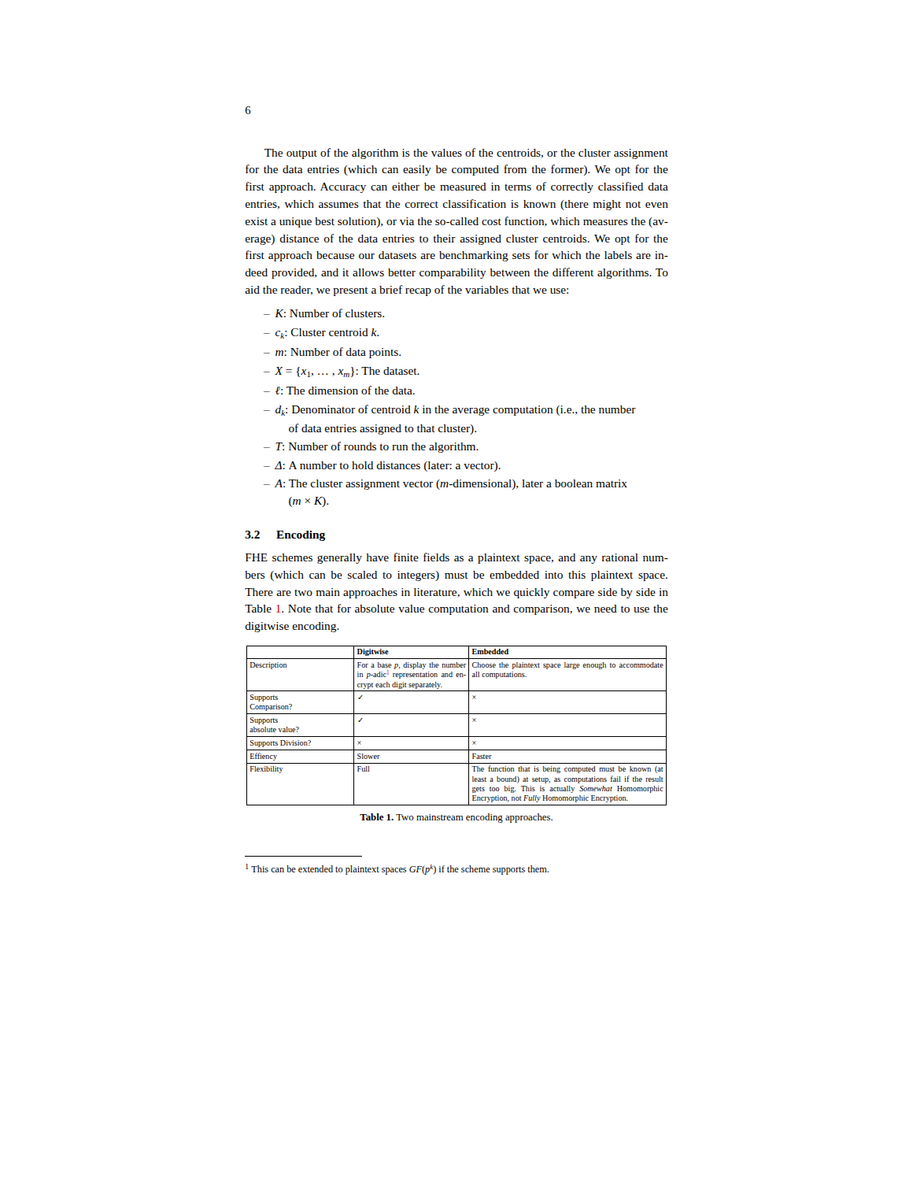6
The output of the algorithm is the values of the centroids, or the cluster assignment for the data entries (which can easily be computed from the former). We opt for the first approach. Accuracy can either be measured in terms of correctly classified data entries, which assumes that the correct classification is known (there might not even exist a unique best solution), or via the so-called cost function, which measures the (average) distance of the data entries to their assigned cluster centroids. We opt for the first approach because our datasets are benchmarking sets for which the labels are indeed provided, and it allows better comparability between the different algorithms. To aid the reader, we present a brief recap of the variables that we use:
K: Number of clusters.
ck: Cluster centroid k.
m: Number of data points.
X = {x1, … , xm}: The dataset.
ℓ: The dimension of the data.
dk: Denominator of centroid k in the average computation (i.e., the numberof data entries assigned to that cluster).
T: Number of rounds to run the algorithm.
Δ: A number to hold distances (later: a vector).
A: The cluster assignment vector (m-dimensional), later a boolean matrix(m × K).
3.2 Encoding
FHE schemes generally have finite fields as a plaintext space, and any rational numbers (which can be scaled to integers) must be embedded into this plaintext space. There are two main approaches in literature, which we quickly compare side by side in Table 1. Note that for absolute value computation and comparison, we need to use the digitwise encoding.
| | Digitwise | Embedded |
| Description | For a base p , display the number in p -adic 1 representation and encrypt each digit separately. | Choose the plaintext space large enough to accommodate all computations. |
| Supports Comparison? | ✓ | × |
| Supports absolute value? | ✓ | × |
| Supports Division? | × | × |
| Effiency | Slower | Faster |
| Flexibility | Full | The function that is being computed must be known (at least a bound) at setup, as computations fail if the result gets too big. This is actually Somewhat Homomorphic Encryption, not Fully Homomorphic Encryption. |
Table 1. Two mainstream encoding approaches.
1 This can be extended to plaintext spaces GF(pk) if the scheme supports them.